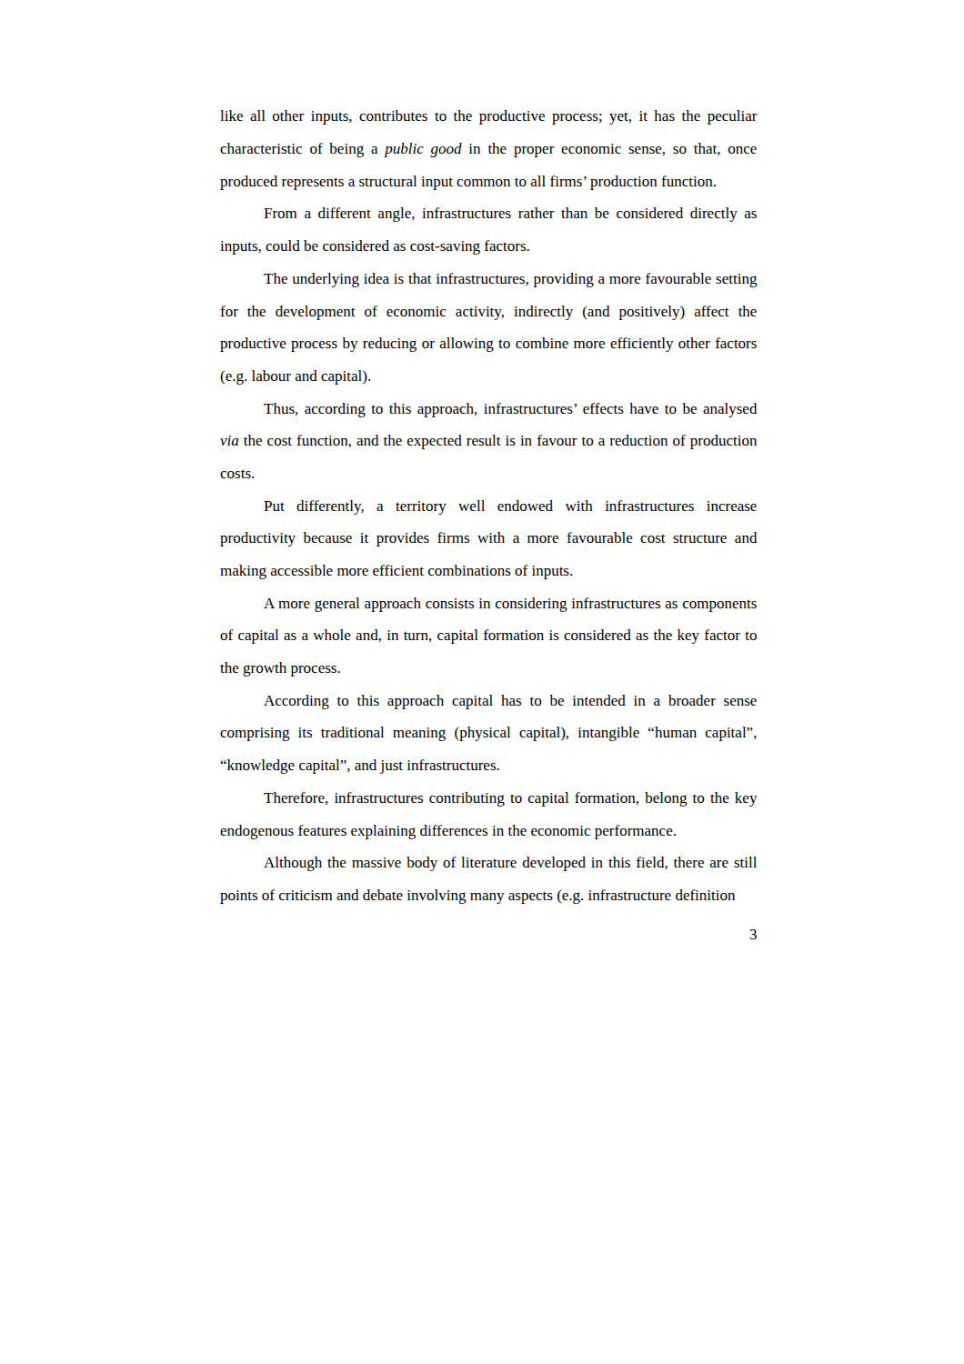like all other inputs, contributes to the productive process; yet, it has the peculiar characteristic of being a public good in the proper economic sense, so that, once produced represents a structural input common to all firms’ production function.
From a different angle, infrastructures rather than be considered directly as inputs, could be considered as cost-saving factors.
The underlying idea is that infrastructures, providing a more favourable setting for the development of economic activity, indirectly (and positively) affect the productive process by reducing or allowing to combine more efficiently other factors (e.g. labour and capital).
Thus, according to this approach, infrastructures’ effects have to be analysed via the cost function, and the expected result is in favour to a reduction of production costs.
Put differently, a territory well endowed with infrastructures increase productivity because it provides firms with a more favourable cost structure and making accessible more efficient combinations of inputs.
A more general approach consists in considering infrastructures as components of capital as a whole and, in turn, capital formation is considered as the key factor to the growth process.
According to this approach capital has to be intended in a broader sense comprising its traditional meaning (physical capital), intangible “human capital”, “knowledge capital”, and just infrastructures.
Therefore, infrastructures contributing to capital formation, belong to the key endogenous features explaining differences in the economic performance.
Although the massive body of literature developed in this field, there are still points of criticism and debate involving many aspects (e.g. infrastructure definition
3